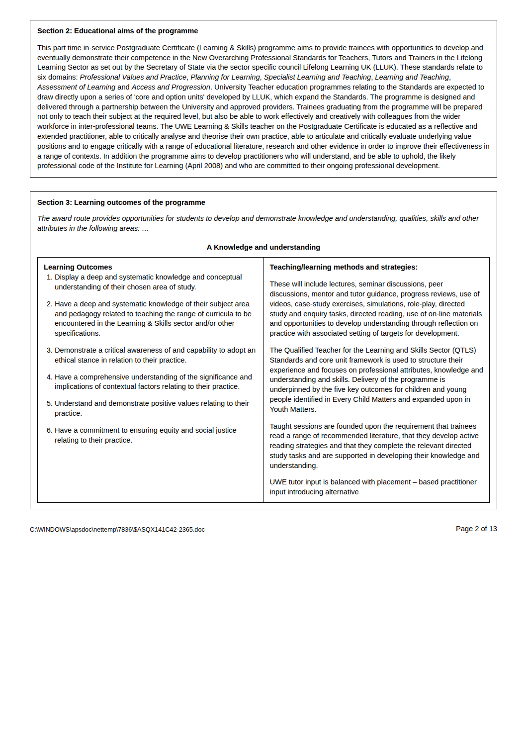Section 2: Educational aims of the programme
This part time in-service Postgraduate Certificate (Learning & Skills) programme aims to provide trainees with opportunities to develop and eventually demonstrate their competence in the New Overarching Professional Standards for Teachers, Tutors and Trainers in the Lifelong Learning Sector as set out by the Secretary of State via the sector specific council Lifelong Learning UK (LLUK). These standards relate to six domains: Professional Values and Practice, Planning for Learning, Specialist Learning and Teaching, Learning and Teaching, Assessment of Learning and Access and Progression. University Teacher education programmes relating to the Standards are expected to draw directly upon a series of 'core and option units' developed by LLUK, which expand the Standards. The programme is designed and delivered through a partnership between the University and approved providers. Trainees graduating from the programme will be prepared not only to teach their subject at the required level, but also be able to work effectively and creatively with colleagues from the wider workforce in inter-professional teams. The UWE Learning & Skills teacher on the Postgraduate Certificate is educated as a reflective and extended practitioner, able to critically analyse and theorise their own practice, able to articulate and critically evaluate underlying value positions and to engage critically with a range of educational literature, research and other evidence in order to improve their effectiveness in a range of contexts. In addition the programme aims to develop practitioners who will understand, and be able to uphold, the likely professional code of the Institute for Learning (April 2008) and who are committed to their ongoing professional development.
Section 3: Learning outcomes of the programme
The award route provides opportunities for students to develop and demonstrate knowledge and understanding, qualities, skills and other attributes in the following areas: …
A Knowledge and understanding
| Learning Outcomes Display a deep and systematic knowledge and conceptual understanding of their chosen area of study. Have a deep and systematic knowledge of their subject area and pedagogy related to teaching the range of curricula to be encountered in the Learning & Skills sector and/or other specifications. Demonstrate a critical awareness of and capability to adopt an ethical stance in relation to their practice. Have a comprehensive understanding of the significance and implications of contextual factors relating to their practice. Understand and demonstrate positive values relating to their practice. Have a commitment to ensuring equity and social justice relating to their practice. | Teaching/learning methods and strategies: These will include lectures, seminar discussions, peer discussions, mentor and tutor guidance, progress reviews, use of videos, case-study exercises, simulations, role-play, directed study and enquiry tasks, directed reading, use of on-line materials and opportunities to develop understanding through reflection on practice with associated setting of targets for development. The Qualified Teacher for the Learning and Skills Sector (QTLS) Standards and core unit framework is used to structure their experience and focuses on professional attributes, knowledge and understanding and skills. Delivery of the programme is underpinned by the five key outcomes for children and young people identified in Every Child Matters and expanded upon in Youth Matters. Taught sessions are founded upon the requirement that trainees read a range of recommended literature, that they develop active reading strategies and that they complete the relevant directed study tasks and are supported in developing their knowledge and understanding. UWE tutor input is balanced with placement – based practitioner input introducing alternative |
C:\WINDOWS\apsdoc\nettemp\7836\$ASQX141C42-2365.doc Page 2 of 13